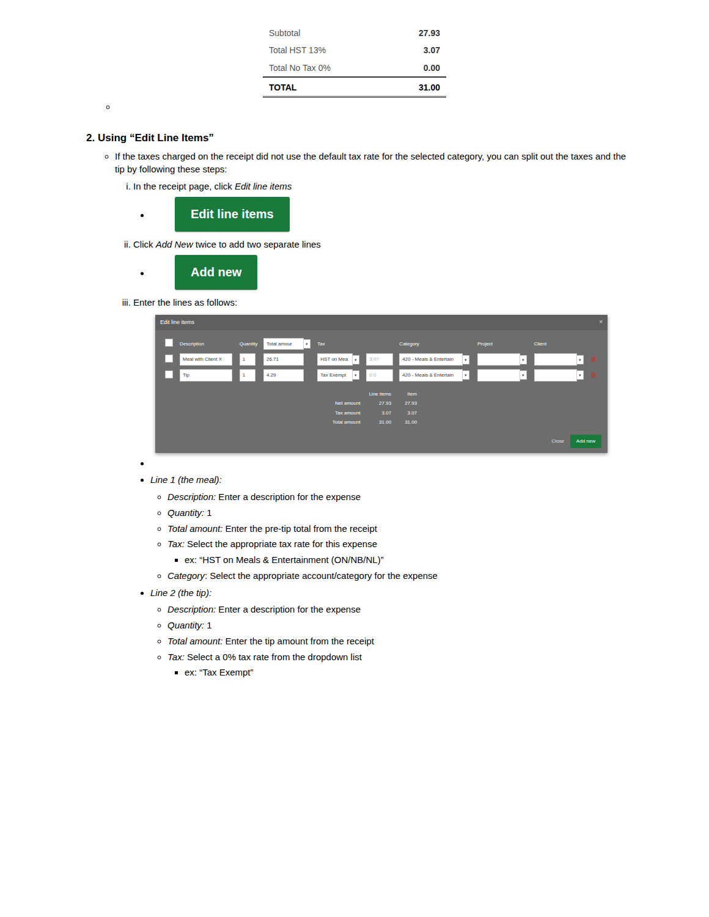| Subtotal | 27.93 |
| Total HST 13% | 3.07 |
| Total No Tax 0% | 0.00 |
| TOTAL | 31.00 |
Using “Edit Line Items”
If the taxes charged on the receipt did not use the default tax rate for the selected category, you can split out the taxes and the tip by following these steps:
In the receipt page, click Edit line items
Edit line items
Click Add New twice to add two separate lines
Add new
Enter the lines as follows:
Edit line items ×
| | Description | Quantity | Total amour ▾ | Tax | | Category | Project | Client | |
| --- | --- | --- | --- | --- | --- | --- | --- | --- | --- |
| | Meal with Client X | 1 | 26.71 | HST on Mea ▾ | 3.07 | 420 - Meals & Entertain ▾ | ▾ | ▾ | 🗑 |
| | Tip | 1 | 4.29 | Tax Exempt ▾ | 0.0 | 420 - Meals & Entertain ▾ | ▾ | ▾ | 🗑 |
| | Line items | Item |
| Net amount | 27.93 | 27.93 |
| Tax amount | 3.07 | 3.07 |
| Total amount | 31.00 | 31.00 |
Close Add new
Line 1 (the meal):
Description: Enter a description for the expense
Quantity: 1
Total amount: Enter the pre-tip total from the receipt
Tax: Select the appropriate tax rate for this expense
ex: “HST on Meals & Entertainment (ON/NB/NL)”
Category: Select the appropriate account/category for the expense
Line 2 (the tip):
Description: Enter a description for the expense
Quantity: 1
Total amount: Enter the tip amount from the receipt
Tax: Select a 0% tax rate from the dropdown list
ex: “Tax Exempt”